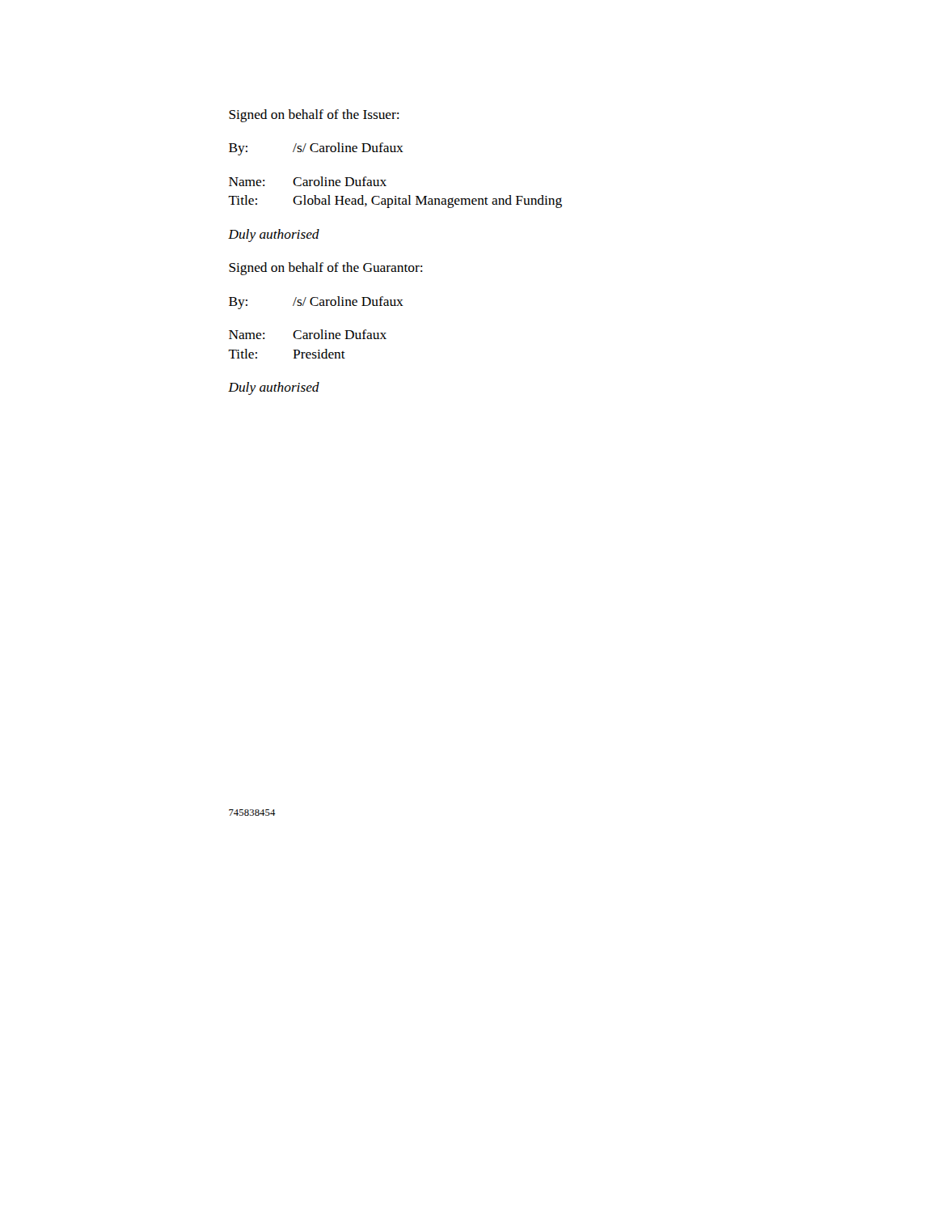Signed on behalf of the Issuer:
By:/s/ Caroline Dufaux
Name: Caroline Dufaux Title: Global Head, Capital Management and Funding
Duly authorised
Signed on behalf of the Guarantor:
By:/s/ Caroline Dufaux
Name: Caroline Dufaux Title: President
Duly authorised
745838454